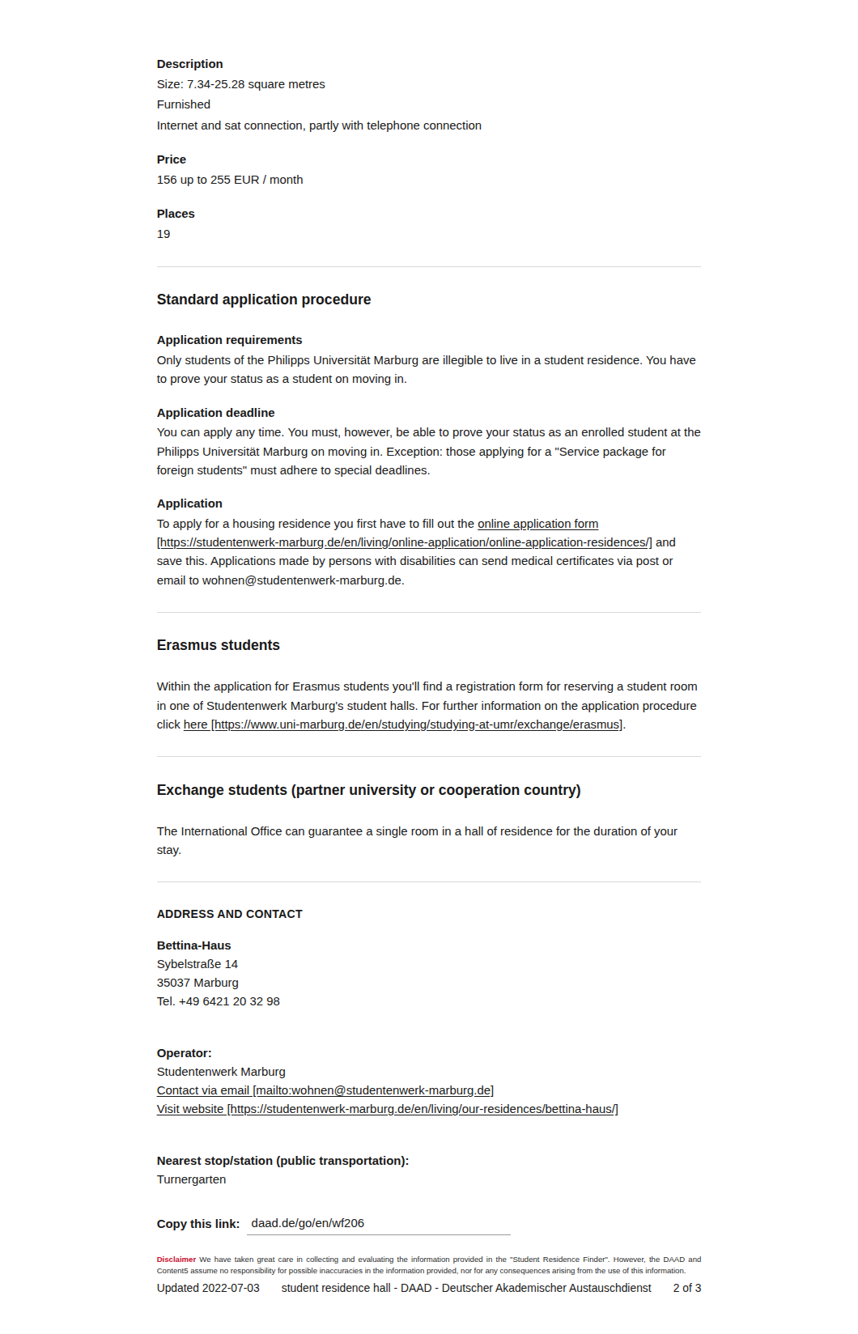Description
Size: 7.34-25.28 square metres
Furnished
Internet and sat connection, partly with telephone connection
Price
156 up to 255 EUR / month
Places
19
Standard application procedure
Application requirements
Only students of the Philipps Universität Marburg are illegible to live in a student residence. You have to prove your status as a student on moving in.
Application deadline
You can apply any time. You must, however, be able to prove your status as an enrolled student at the Philipps Universität Marburg on moving in. Exception: those applying for a "Service package for foreign students" must adhere to special deadlines.
Application
To apply for a housing residence you first have to fill out the online application form [https://studentenwerk-marburg.de/en/living/online-application/online-application-residences/] and save this. Applications made by persons with disabilities can send medical certificates via post or email to wohnen@studentenwerk-marburg.de.
Erasmus students
Within the application for Erasmus students you'll find a registration form for reserving a student room in one of Studentenwerk Marburg's student halls. For further information on the application procedure click here [https://www.uni-marburg.de/en/studying/studying-at-umr/exchange/erasmus].
Exchange students (partner university or cooperation country)
The International Office can guarantee a single room in a hall of residence for the duration of your stay.
ADDRESS AND CONTACT
Bettina-Haus
Sybelstraße 14
35037 Marburg
Tel. +49 6421 20 32 98
Operator:
Studentenwerk Marburg
Contact via email [mailto:wohnen@studentenwerk-marburg.de]
Visit website [https://studentenwerk-marburg.de/en/living/our-residences/bettina-haus/]
Nearest stop/station (public transportation):
Turnergarten
Copy this link: daad.de/go/en/wf206
Disclaimer We have taken great care in collecting and evaluating the information provided in the "Student Residence Finder". However, the DAAD and Content5 assume no responsibility for possible inaccuracies in the information provided, nor for any consequences arising from the use of this information.
Updated 2022-07-03 student residence hall - DAAD - Deutscher Akademischer Austauschdienst 2 of 3